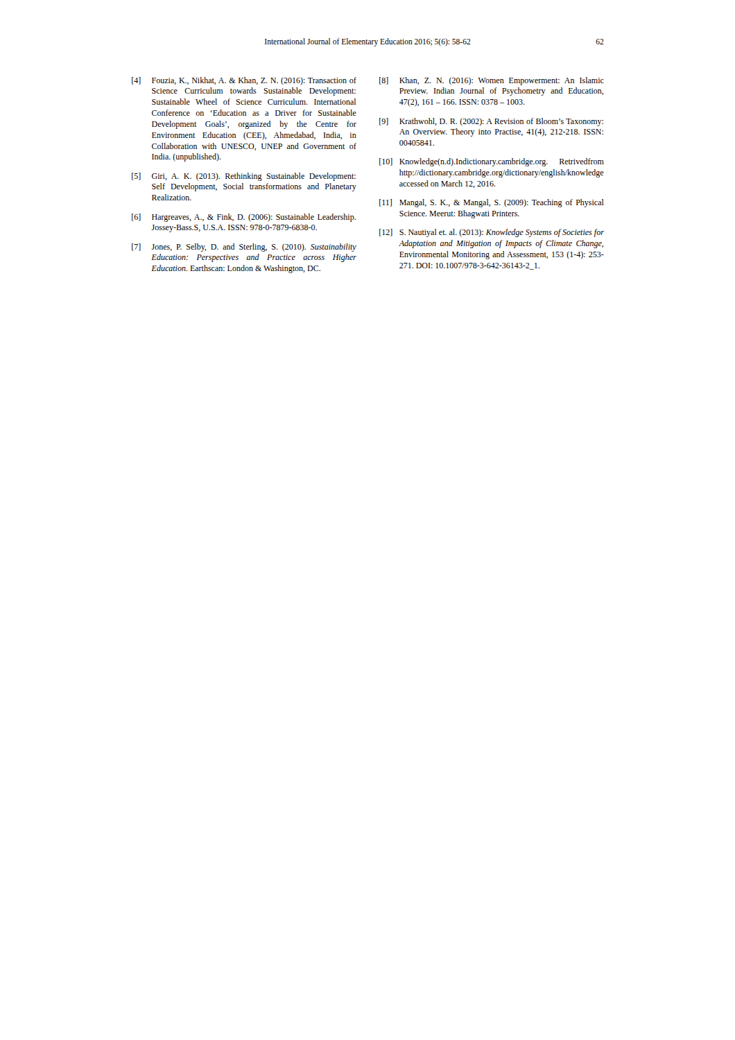International Journal of Elementary Education 2016; 5(6): 58-62
62
[4] Fouzia, K., Nikhat, A. & Khan, Z. N. (2016): Transaction of Science Curriculum towards Sustainable Development: Sustainable Wheel of Science Curriculum. International Conference on ‘Education as a Driver for Sustainable Development Goals’, organized by the Centre for Environment Education (CEE), Ahmedabad, India, in Collaboration with UNESCO, UNEP and Government of India. (unpublished).
[5] Giri, A. K. (2013). Rethinking Sustainable Development: Self Development, Social transformations and Planetary Realization.
[6] Hargreaves, A., & Fink, D. (2006): Sustainable Leadership. Jossey-Bass.S, U.S.A. ISSN: 978-0-7879-6838-0.
[7] Jones, P. Selby, D. and Sterling, S. (2010). Sustainability Education: Perspectives and Practice across Higher Education. Earthscan: London & Washington, DC.
[8] Khan, Z. N. (2016): Women Empowerment: An Islamic Preview. Indian Journal of Psychometry and Education, 47(2), 161 – 166. ISSN: 0378 – 1003.
[9] Krathwohl, D. R. (2002): A Revision of Bloom’s Taxonomy: An Overview. Theory into Practise, 41(4), 212-218. ISSN: 00405841.
[10] Knowledge(n.d).Indictionary.cambridge.org. Retrivedfrom http://dictionary.cambridge.org/dictionary/english/knowledge accessed on March 12, 2016.
[11] Mangal, S. K., & Mangal, S. (2009): Teaching of Physical Science. Meerut: Bhagwati Printers.
[12] S. Nautiyal et. al. (2013): Knowledge Systems of Societies for Adaptation and Mitigation of Impacts of Climate Change, Environmental Monitoring and Assessment, 153 (1-4): 253-271. DOI: 10.1007/978-3-642-36143-2_1.